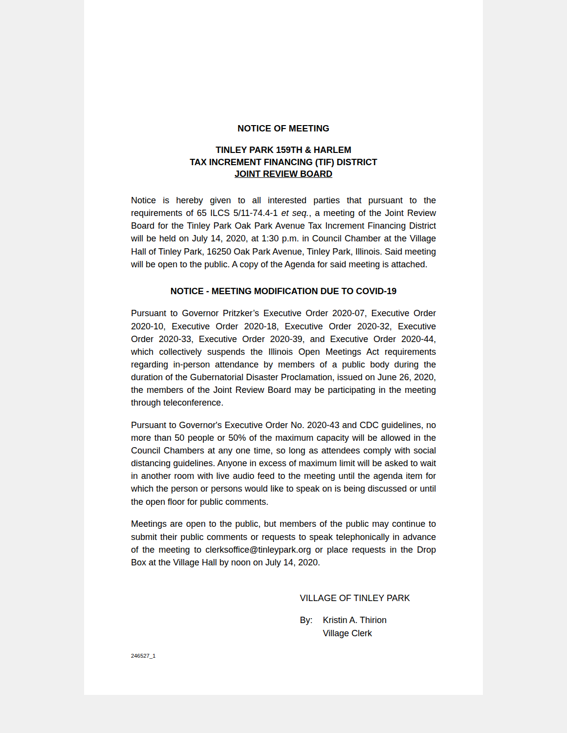NOTICE OF MEETING
TINLEY PARK 159TH & HARLEM
TAX INCREMENT FINANCING (TIF) DISTRICT
JOINT REVIEW BOARD
Notice is hereby given to all interested parties that pursuant to the requirements of 65 ILCS 5/11-74.4-1 et seq., a meeting of the Joint Review Board for the Tinley Park Oak Park Avenue Tax Increment Financing District will be held on July 14, 2020, at 1:30 p.m. in Council Chamber at the Village Hall of Tinley Park, 16250 Oak Park Avenue, Tinley Park, Illinois. Said meeting will be open to the public. A copy of the Agenda for said meeting is attached.
NOTICE - MEETING MODIFICATION DUE TO COVID-19
Pursuant to Governor Pritzker’s Executive Order 2020-07, Executive Order 2020-10, Executive Order 2020-18, Executive Order 2020-32, Executive Order 2020-33, Executive Order 2020-39, and Executive Order 2020-44, which collectively suspends the Illinois Open Meetings Act requirements regarding in-person attendance by members of a public body during the duration of the Gubernatorial Disaster Proclamation, issued on June 26, 2020, the members of the Joint Review Board may be participating in the meeting through teleconference.
Pursuant to Governor's Executive Order No. 2020-43 and CDC guidelines, no more than 50 people or 50% of the maximum capacity will be allowed in the Council Chambers at any one time, so long as attendees comply with social distancing guidelines. Anyone in excess of maximum limit will be asked to wait in another room with live audio feed to the meeting until the agenda item for which the person or persons would like to speak on is being discussed or until the open floor for public comments.
Meetings are open to the public, but members of the public may continue to submit their public comments or requests to speak telephonically in advance of the meeting to clerksoffice@tinleypark.org or place requests in the Drop Box at the Village Hall by noon on July 14, 2020.
VILLAGE OF TINLEY PARK
By: Kristin A. Thirion
Village Clerk
246527_1